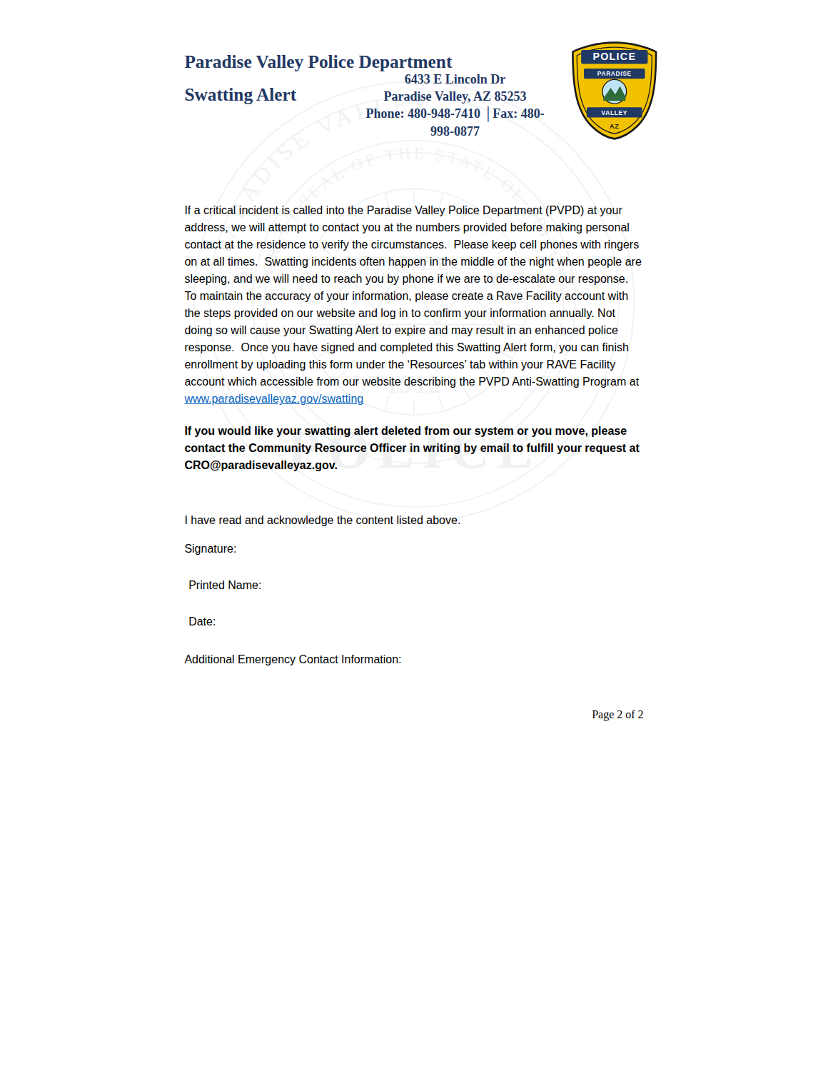PARADISE VALLEY GREAT SEAL OF THE STATE OF ARIZONA DITAT DEUS 1912 POLICE
Paradise Valley Police Department
Swatting Alert
6433 E Lincoln Dr
Paradise Valley, AZ 85253
Phone: 480-948-7410 │Fax: 480-998-0877
POLICE PARADISE VALLEY AZ
If a critical incident is called into the Paradise Valley Police Department (PVPD) at your address, we will attempt to contact you at the numbers provided before making personal contact at the residence to verify the circumstances. Please keep cell phones with ringers on at all times. Swatting incidents often happen in the middle of the night when people are sleeping, and we will need to reach you by phone if we are to de-escalate our response. To maintain the accuracy of your information, please create a Rave Facility account with the steps provided on our website and log in to confirm your information annually. Not doing so will cause your Swatting Alert to expire and may result in an enhanced police response. Once you have signed and completed this Swatting Alert form, you can finish enrollment by uploading this form under the ‘Resources’ tab within your RAVE Facility account which accessible from our website describing the PVPD Anti-Swatting Program at www.paradisevalleyaz.gov/swatting
If you would like your swatting alert deleted from our system or you move, please contact the Community Resource Officer in writing by email to fulfill your request at CRO@paradisevalleyaz.gov.
I have read and acknowledge the content listed above.
Signature:
Printed Name:
Date:
Additional Emergency Contact Information:
Page 2 of 2